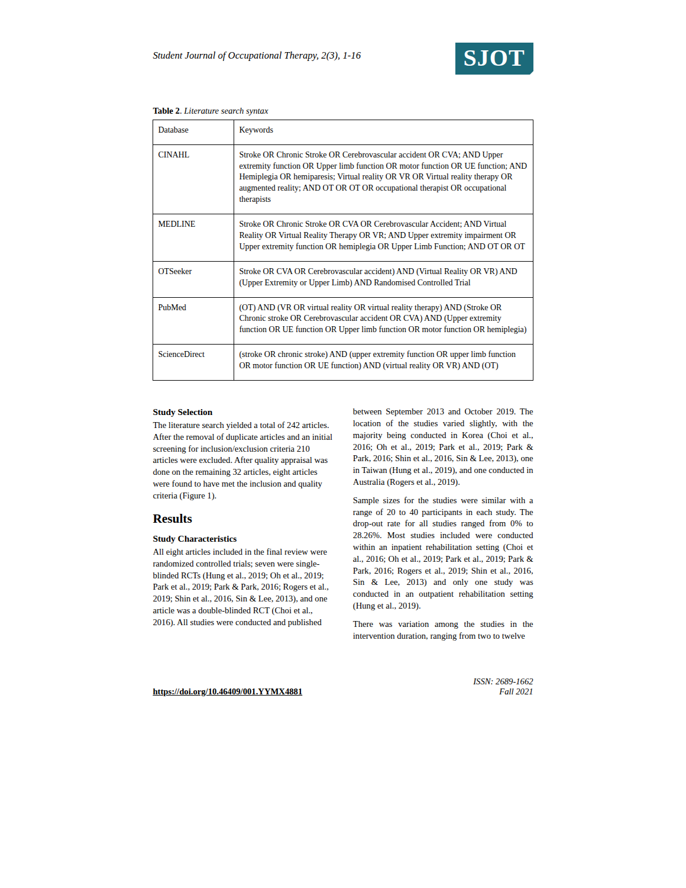Student Journal of Occupational Therapy, 2(3), 1-16
SJOT
Table 2. Literature search syntax
| Database | Keywords |
| CINAHL | Stroke OR Chronic Stroke OR Cerebrovascular accident OR CVA; AND Upper extremity function OR Upper limb function OR motor function OR UE function; AND Hemiplegia OR hemiparesis; Virtual reality OR VR OR Virtual reality therapy OR augmented reality; AND OT OR OT OR occupational therapist OR occupational therapists |
| MEDLINE | Stroke OR Chronic Stroke OR CVA OR Cerebrovascular Accident; AND Virtual Reality OR Virtual Reality Therapy OR VR; AND Upper extremity impairment OR Upper extremity function OR hemiplegia OR Upper Limb Function; AND OT OR OT |
| OTSeeker | Stroke OR CVA OR Cerebrovascular accident) AND (Virtual Reality OR VR) AND (Upper Extremity or Upper Limb) AND Randomised Controlled Trial |
| PubMed | (OT) AND (VR OR virtual reality OR virtual reality therapy) AND (Stroke OR Chronic stroke OR Cerebrovascular accident OR CVA) AND (Upper extremity function OR UE function OR Upper limb function OR motor function OR hemiplegia) |
| ScienceDirect | (stroke OR chronic stroke) AND (upper extremity function OR upper limb function OR motor function OR UE function) AND (virtual reality OR VR) AND (OT) |
Study Selection
The literature search yielded a total of 242 articles. After the removal of duplicate articles and an initial screening for inclusion/exclusion criteria 210 articles were excluded. After quality appraisal was done on the remaining 32 articles, eight articles were found to have met the inclusion and quality criteria (Figure 1).
Results
Study Characteristics
All eight articles included in the final review were randomized controlled trials; seven were single-blinded RCTs (Hung et al., 2019; Oh et al., 2019; Park et al., 2019; Park & Park, 2016; Rogers et al., 2019; Shin et al., 2016, Sin & Lee, 2013), and one article was a double-blinded RCT (Choi et al., 2016). All studies were conducted and published
between September 2013 and October 2019. The location of the studies varied slightly, with the majority being conducted in Korea (Choi et al., 2016; Oh et al., 2019; Park et al., 2019; Park & Park, 2016; Shin et al., 2016, Sin & Lee, 2013), one in Taiwan (Hung et al., 2019), and one conducted in Australia (Rogers et al., 2019).
Sample sizes for the studies were similar with a range of 20 to 40 participants in each study. The drop-out rate for all studies ranged from 0% to 28.26%. Most studies included were conducted within an inpatient rehabilitation setting (Choi et al., 2016; Oh et al., 2019; Park et al., 2019; Park & Park, 2016; Rogers et al., 2019; Shin et al., 2016, Sin & Lee, 2013) and only one study was conducted in an outpatient rehabilitation setting (Hung et al., 2019).
There was variation among the studies in the intervention duration, ranging from two to twelve
https://doi.org/10.46409/001.YYMX4881
ISSN: 2689-1662
Fall 2021